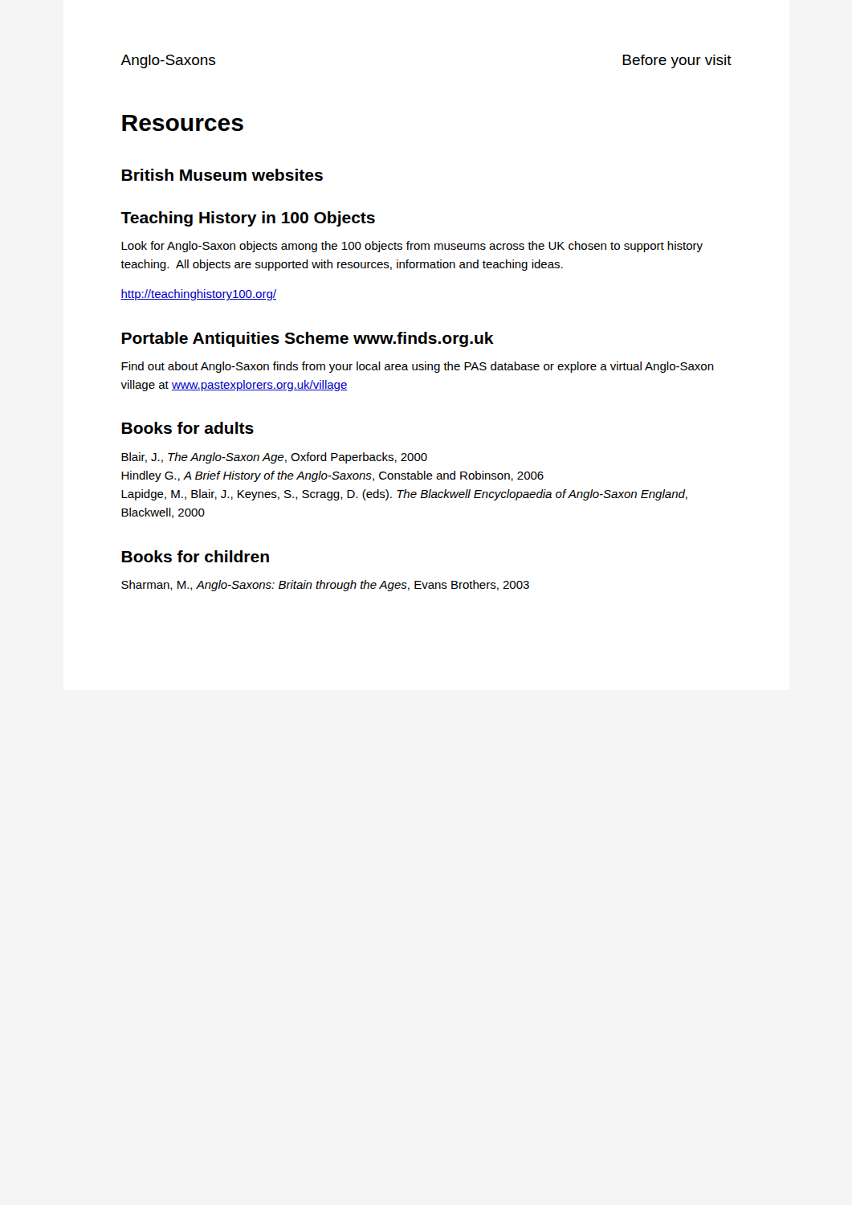Anglo-Saxons
Before your visit
Resources
British Museum websites
Teaching History in 100 Objects
Look for Anglo-Saxon objects among the 100 objects from museums across the UK chosen to support history teaching. All objects are supported with resources, information and teaching ideas.
http://teachinghistory100.org/
Portable Antiquities Scheme www.finds.org.uk
Find out about Anglo-Saxon finds from your local area using the PAS database or explore a virtual Anglo-Saxon village at www.pastexplorers.org.uk/village
Books for adults
Blair, J., The Anglo-Saxon Age, Oxford Paperbacks, 2000
Hindley G., A Brief History of the Anglo-Saxons, Constable and Robinson, 2006
Lapidge, M., Blair, J., Keynes, S., Scragg, D. (eds). The Blackwell Encyclopaedia of Anglo-Saxon England, Blackwell, 2000
Books for children
Sharman, M., Anglo-Saxons: Britain through the Ages, Evans Brothers, 2003